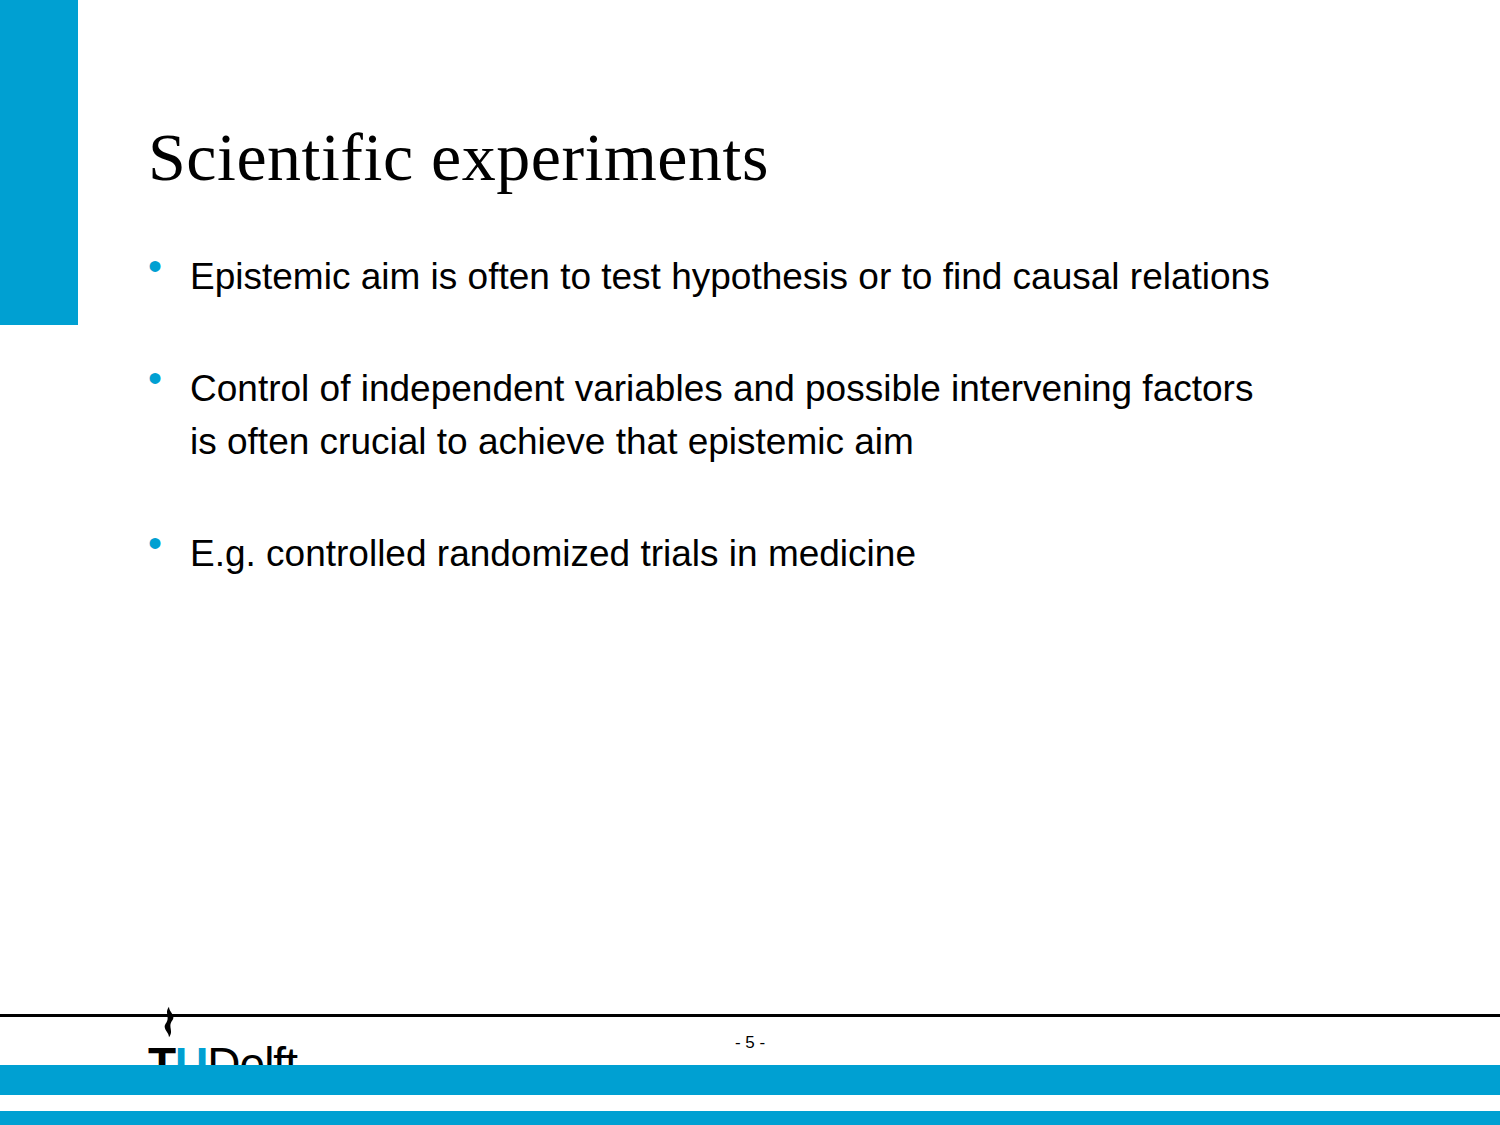Scientific experiments
Epistemic aim is often to test hypothesis or to find causal relations
Control of independent variables and possible intervening factors is often crucial to achieve that epistemic aim
E.g. controlled randomized trials in medicine
- 5 -
TUDelft